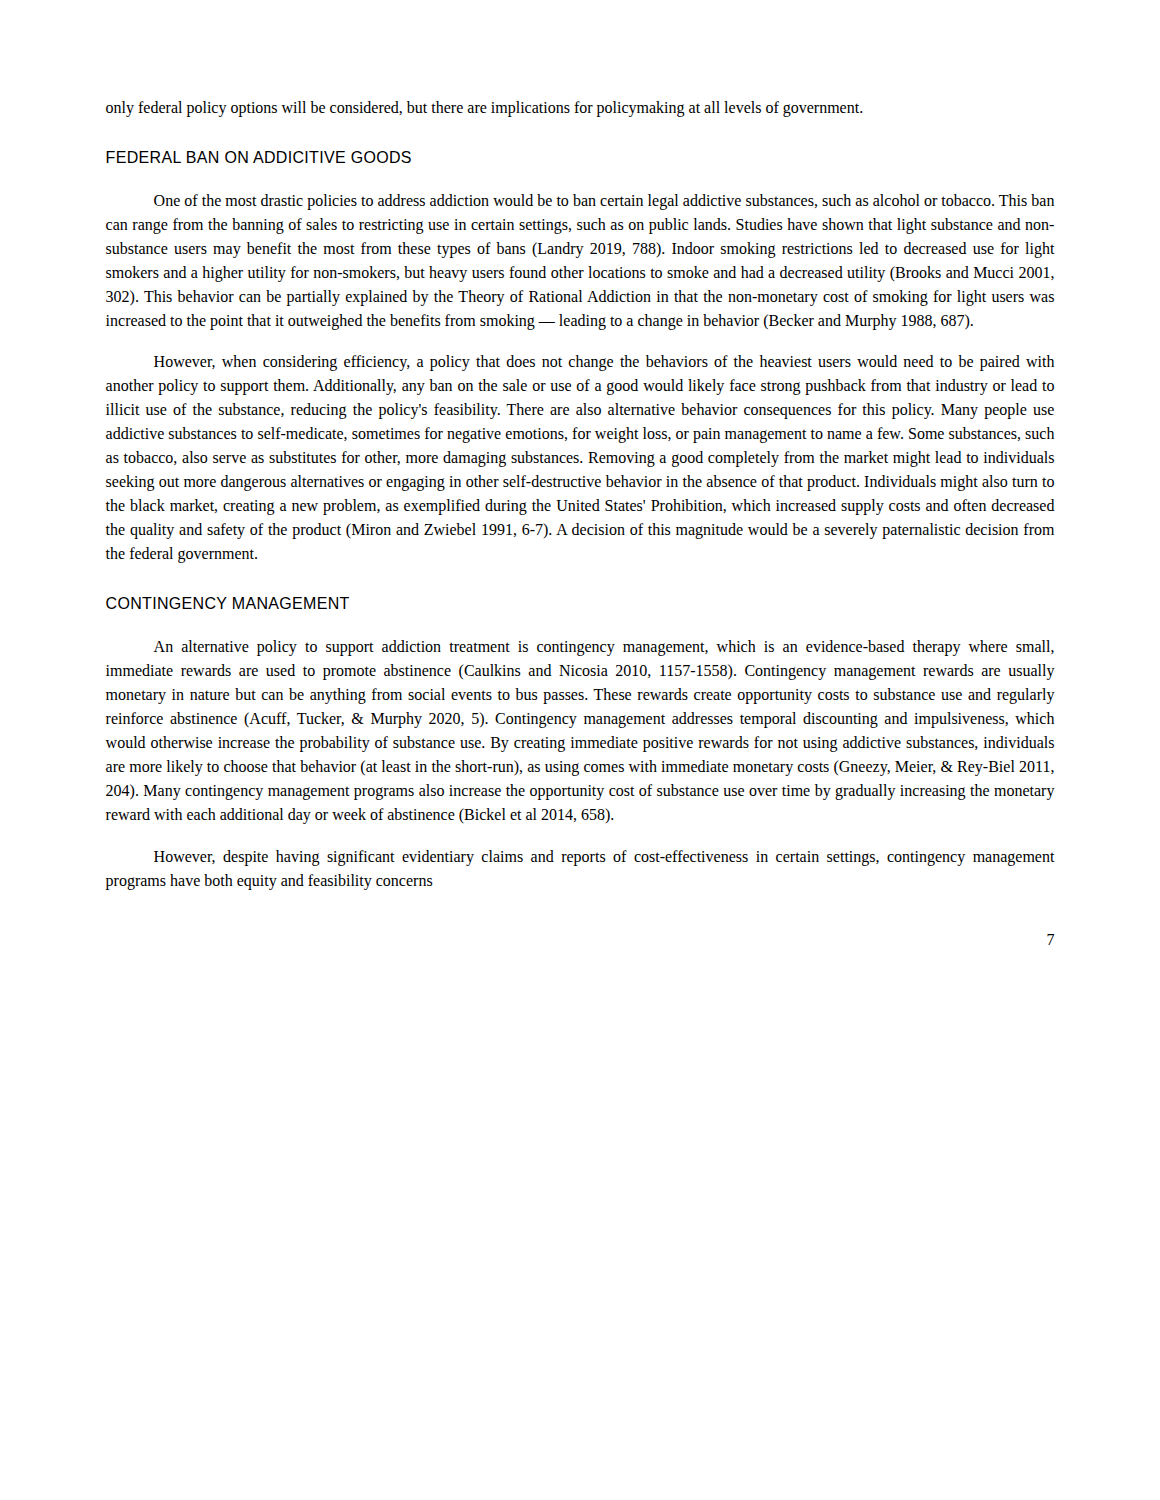only federal policy options will be considered, but there are implications for policymaking at all levels of government.
FEDERAL BAN ON ADDICITIVE GOODS
One of the most drastic policies to address addiction would be to ban certain legal addictive substances, such as alcohol or tobacco. This ban can range from the banning of sales to restricting use in certain settings, such as on public lands. Studies have shown that light substance and non-substance users may benefit the most from these types of bans (Landry 2019, 788). Indoor smoking restrictions led to decreased use for light smokers and a higher utility for non-smokers, but heavy users found other locations to smoke and had a decreased utility (Brooks and Mucci 2001, 302). This behavior can be partially explained by the Theory of Rational Addiction in that the non-monetary cost of smoking for light users was increased to the point that it outweighed the benefits from smoking — leading to a change in behavior (Becker and Murphy 1988, 687).
However, when considering efficiency, a policy that does not change the behaviors of the heaviest users would need to be paired with another policy to support them. Additionally, any ban on the sale or use of a good would likely face strong pushback from that industry or lead to illicit use of the substance, reducing the policy's feasibility. There are also alternative behavior consequences for this policy. Many people use addictive substances to self-medicate, sometimes for negative emotions, for weight loss, or pain management to name a few. Some substances, such as tobacco, also serve as substitutes for other, more damaging substances. Removing a good completely from the market might lead to individuals seeking out more dangerous alternatives or engaging in other self-destructive behavior in the absence of that product. Individuals might also turn to the black market, creating a new problem, as exemplified during the United States' Prohibition, which increased supply costs and often decreased the quality and safety of the product (Miron and Zwiebel 1991, 6-7). A decision of this magnitude would be a severely paternalistic decision from the federal government.
CONTINGENCY MANAGEMENT
An alternative policy to support addiction treatment is contingency management, which is an evidence-based therapy where small, immediate rewards are used to promote abstinence (Caulkins and Nicosia 2010, 1157-1558). Contingency management rewards are usually monetary in nature but can be anything from social events to bus passes. These rewards create opportunity costs to substance use and regularly reinforce abstinence (Acuff, Tucker, & Murphy 2020, 5). Contingency management addresses temporal discounting and impulsiveness, which would otherwise increase the probability of substance use. By creating immediate positive rewards for not using addictive substances, individuals are more likely to choose that behavior (at least in the short-run), as using comes with immediate monetary costs (Gneezy, Meier, & Rey-Biel 2011, 204). Many contingency management programs also increase the opportunity cost of substance use over time by gradually increasing the monetary reward with each additional day or week of abstinence (Bickel et al 2014, 658).
However, despite having significant evidentiary claims and reports of cost-effectiveness in certain settings, contingency management programs have both equity and feasibility concerns
7